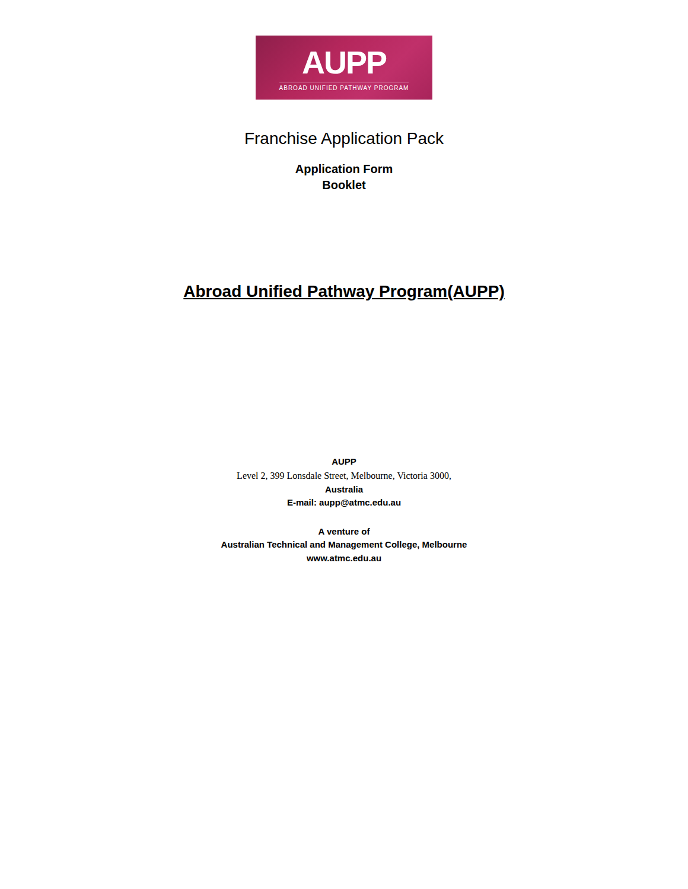AUPP ABROAD UNIFIED PATHWAY PROGRAM
Franchise Application Pack
Application Form
Booklet
Abroad Unified Pathway Program(AUPP)
AUPP
Level 2, 399 Lonsdale Street, Melbourne, Victoria 3000,
Australia
E-mail: aupp@atmc.edu.au
A venture of
Australian Technical and Management College, Melbourne
www.atmc.edu.au